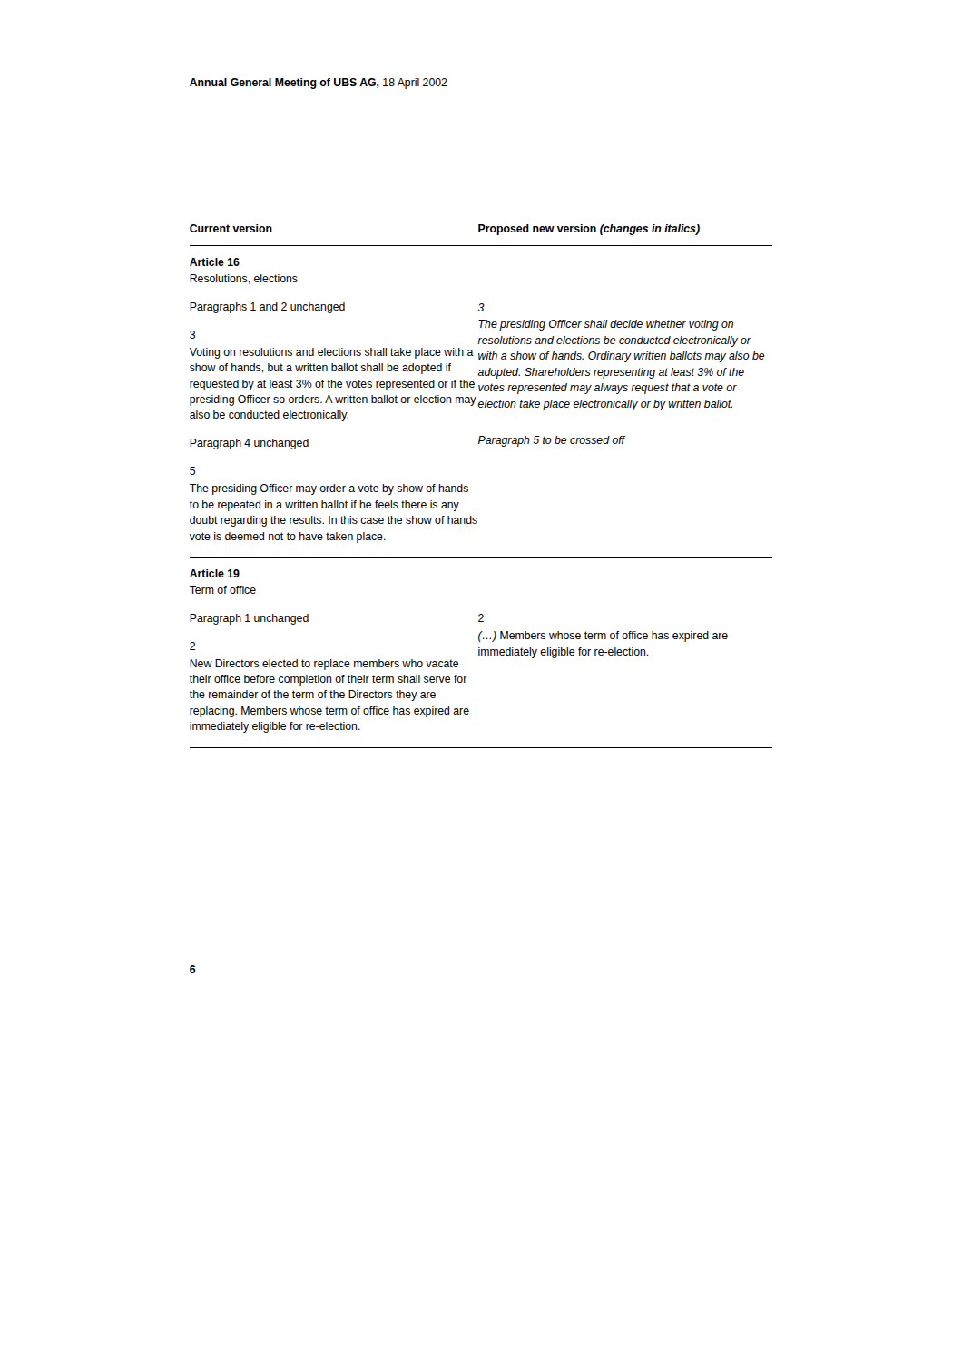Annual General Meeting of UBS AG, 18 April 2002
| Current version | Proposed new version (changes in italics) |
| Article 16 Resolutions, elections Paragraphs 1 and 2 unchanged 3 Voting on resolutions and elections shall take place with a show of hands, but a written ballot shall be adopted if requested by at least 3% of the votes represented or if the presiding Officer so orders. A written ballot or election may also be conducted electronically. Paragraph 4 unchanged 5 The presiding Officer may order a vote by show of hands to be repeated in a written ballot if he feels there is any doubt regarding the results. In this case the show of hands vote is deemed not to have taken place. | 3 The presiding Officer shall decide whether voting on resolutions and elections be conducted electronically or with a show of hands. Ordinary written ballots may also be adopted. Shareholders representing at least 3% of the votes represented may always request that a vote or election take place electronically or by written ballot. Paragraph 5 to be crossed off |
| Article 19 Term of office Paragraph 1 unchanged 2 New Directors elected to replace members who vacate their office before completion of their term shall serve for the remainder of the term of the Directors they are replacing. Members whose term of office has expired are immediately eligible for re-election. | 2 (…) Members whose term of office has expired are immediately eligible for re-election. |
6